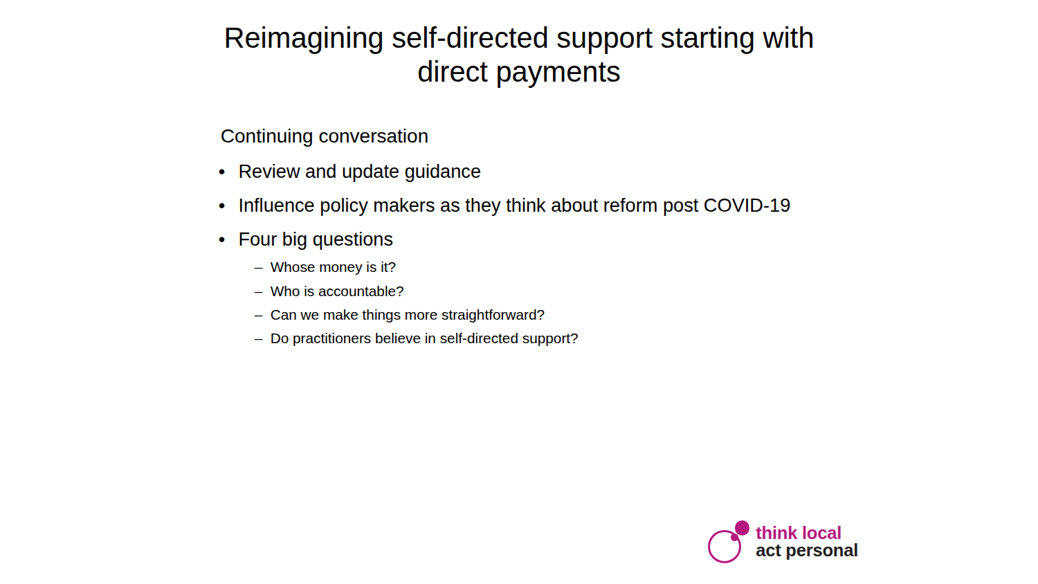Reimagining self-directed support starting with direct payments
Continuing conversation
Review and update guidance
Influence policy makers as they think about reform post COVID-19
Four big questions
Whose money is it?
Who is accountable?
Can we make things more straightforward?
Do practitioners believe in self-directed support?
think local act personal